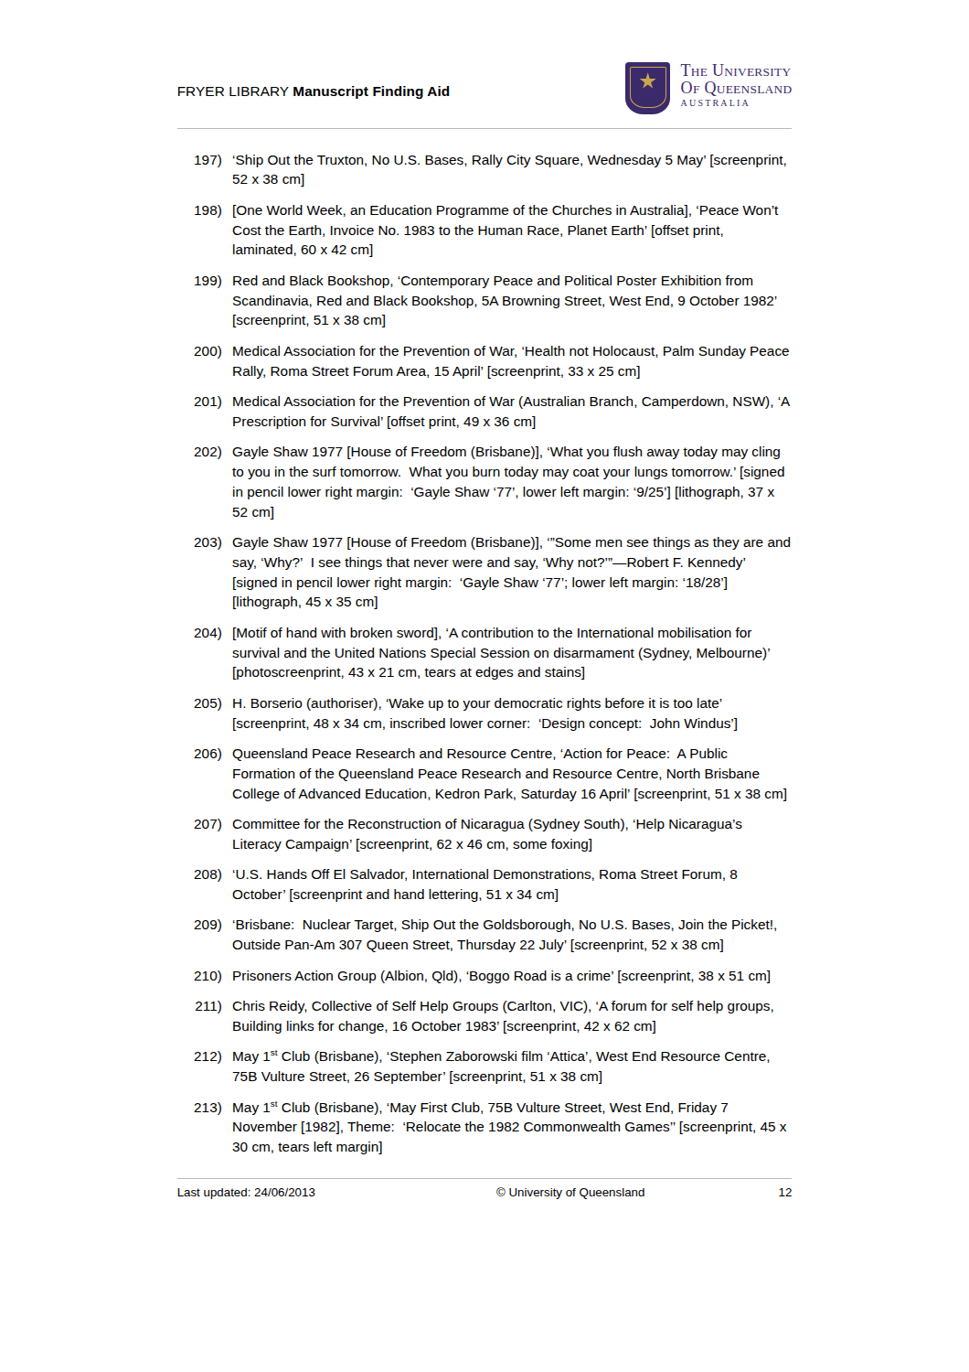FRYER LIBRARY Manuscript Finding Aid
THE UNIVERSITY
OF QUEENSLAND
AUSTRALIA
197)‘Ship Out the Truxton, No U.S. Bases, Rally City Square, Wednesday 5 May’ [screenprint, 52 x 38 cm]
198)[One World Week, an Education Programme of the Churches in Australia], ‘Peace Won’t Cost the Earth, Invoice No. 1983 to the Human Race, Planet Earth’ [offset print, laminated, 60 x 42 cm]
199) Red and Black Bookshop, ‘Contemporary Peace and Political Poster Exhibition from Scandinavia, Red and Black Bookshop, 5A Browning Street, West End, 9 October 1982’ [screenprint, 51 x 38 cm]
200) Medical Association for the Prevention of War, ‘Health not Holocaust, Palm Sunday Peace Rally, Roma Street Forum Area, 15 April’ [screenprint, 33 x 25 cm]
201) Medical Association for the Prevention of War (Australian Branch, Camperdown, NSW), ‘A Prescription for Survival’ [offset print, 49 x 36 cm]
202) Gayle Shaw 1977 [House of Freedom (Brisbane)], ‘What you flush away today may cling to you in the surf tomorrow. What you burn today may coat your lungs tomorrow.’ [signed in pencil lower right margin: ‘Gayle Shaw ‘77’, lower left margin: ‘9/25’] [lithograph, 37 x 52 cm]
203) Gayle Shaw 1977 [House of Freedom (Brisbane)], ‘”Some men see things as they are and say, ‘Why?’ I see things that never were and say, ‘Why not?’”—Robert F. Kennedy’ [signed in pencil lower right margin: ‘Gayle Shaw ‘77’; lower left margin: ‘18/28’] [lithograph, 45 x 35 cm]
204)[Motif of hand with broken sword], ‘A contribution to the International mobilisation for survival and the United Nations Special Session on disarmament (Sydney, Melbourne)’ [photoscreenprint, 43 x 21 cm, tears at edges and stains]
205) H. Borserio (authoriser), ‘Wake up to your democratic rights before it is too late’ [screenprint, 48 x 34 cm, inscribed lower corner: ‘Design concept: John Windus’]
206) Queensland Peace Research and Resource Centre, ‘Action for Peace: A Public Formation of the Queensland Peace Research and Resource Centre, North Brisbane College of Advanced Education, Kedron Park, Saturday 16 April’ [screenprint, 51 x 38 cm]
207) Committee for the Reconstruction of Nicaragua (Sydney South), ‘Help Nicaragua’s Literacy Campaign’ [screenprint, 62 x 46 cm, some foxing]
208)‘U.S. Hands Off El Salvador, International Demonstrations, Roma Street Forum, 8 October’ [screenprint and hand lettering, 51 x 34 cm]
209)‘Brisbane: Nuclear Target, Ship Out the Goldsborough, No U.S. Bases, Join the Picket!, Outside Pan-Am 307 Queen Street, Thursday 22 July’ [screenprint, 52 x 38 cm]
210) Prisoners Action Group (Albion, Qld), ‘Boggo Road is a crime’ [screenprint, 38 x 51 cm]
211) Chris Reidy, Collective of Self Help Groups (Carlton, VIC), ‘A forum for self help groups, Building links for change, 16 October 1983’ [screenprint, 42 x 62 cm]
212) May 1st Club (Brisbane), ‘Stephen Zaborowski film ‘Attica’, West End Resource Centre, 75B Vulture Street, 26 September’ [screenprint, 51 x 38 cm]
213) May 1st Club (Brisbane), ‘May First Club, 75B Vulture Street, West End, Friday 7 November [1982], Theme: ‘Relocate the 1982 Commonwealth Games’’ [screenprint, 45 x 30 cm, tears left margin]
Last updated: 24/06/2013
© University of Queensland
12